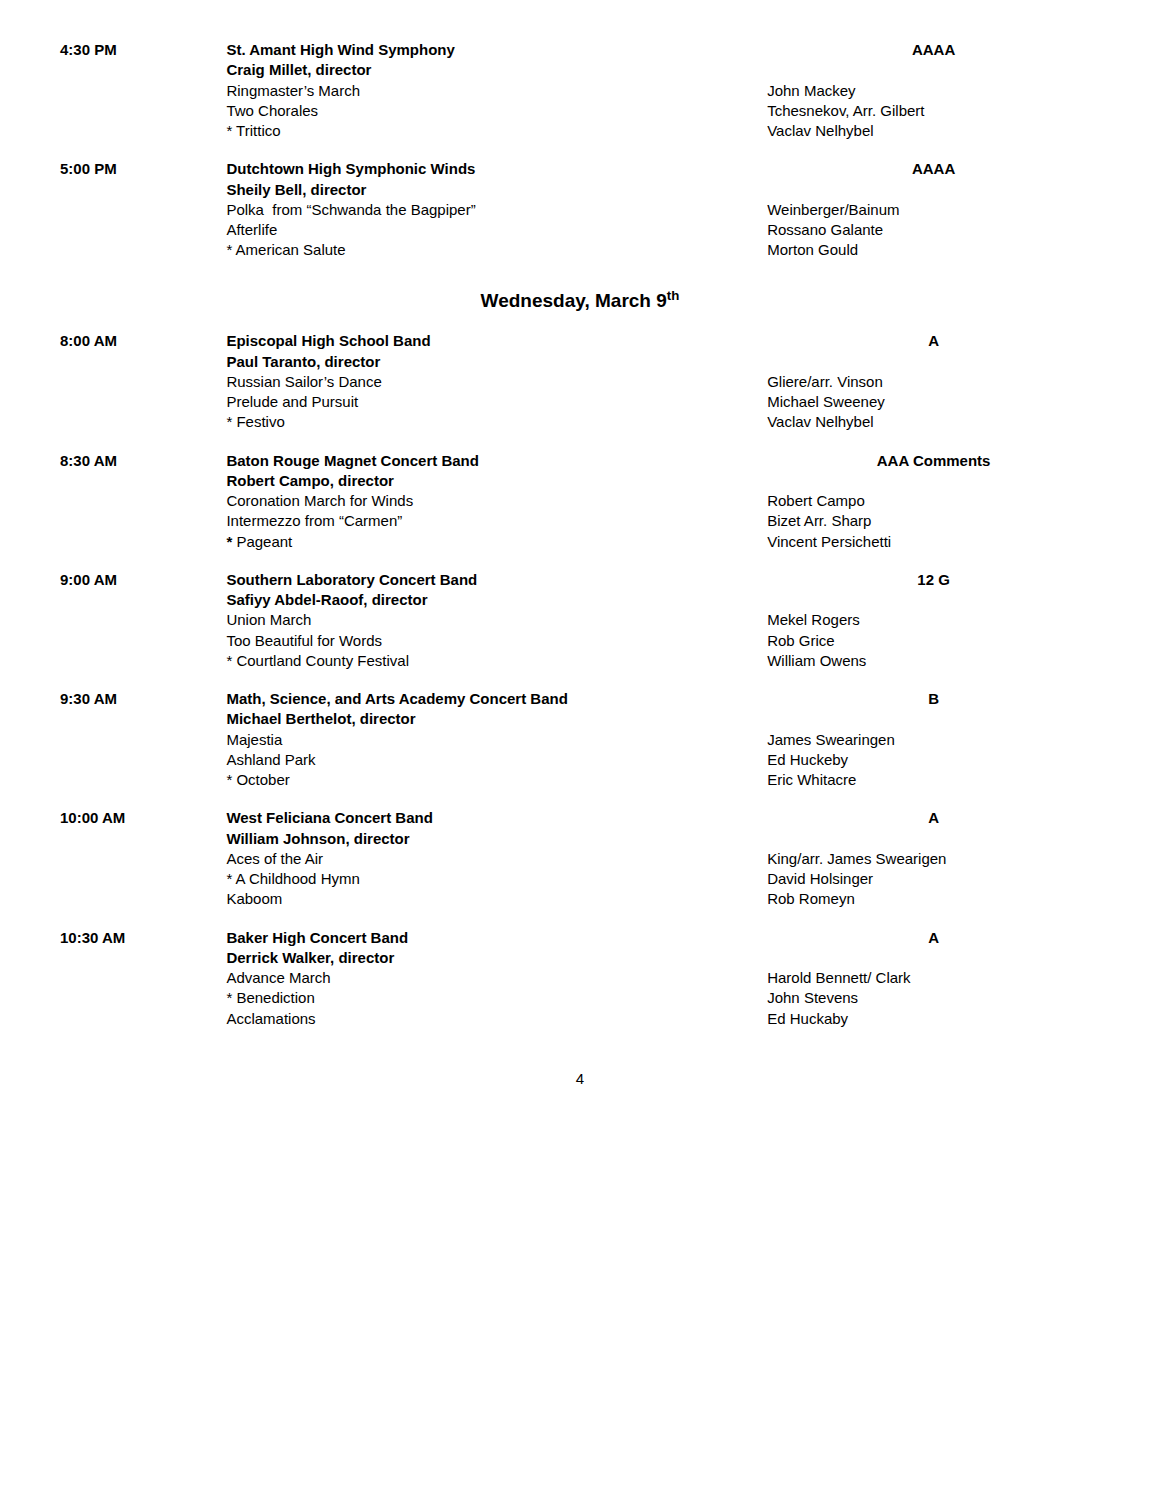| 4:30 PM | St. Amant High Wind Symphony | AAAA |
| | Craig Millet, director | |
| | Ringmaster’s March | John Mackey |
| | Two Chorales | Tchesnekov, Arr. Gilbert |
| | * Trittico | Vaclav Nelhybel |
| 5:00 PM | Dutchtown High Symphonic Winds | AAAA |
| | Sheily Bell, director | |
| | Polka from “Schwanda the Bagpiper” | Weinberger/Bainum |
| | Afterlife | Rossano Galante |
| | * American Salute | Morton Gould |
Wednesday, March 9th
| 8:00 AM | Episcopal High School Band | A |
| | Paul Taranto, director | |
| | Russian Sailor’s Dance | Gliere/arr. Vinson |
| | Prelude and Pursuit | Michael Sweeney |
| | * Festivo | Vaclav Nelhybel |
| 8:30 AM | Baton Rouge Magnet Concert Band | AAA Comments |
| | Robert Campo, director | |
| | Coronation March for Winds | Robert Campo |
| | Intermezzo from “Carmen” | Bizet Arr. Sharp |
| | * Pageant | Vincent Persichetti |
| 9:00 AM | Southern Laboratory Concert Band | 12 G |
| | Safiyy Abdel-Raoof, director | |
| | Union March | Mekel Rogers |
| | Too Beautiful for Words | Rob Grice |
| | * Courtland County Festival | William Owens |
| 9:30 AM | Math, Science, and Arts Academy Concert Band | B |
| | Michael Berthelot, director | |
| | Majestia | James Swearingen |
| | Ashland Park | Ed Huckeby |
| | * October | Eric Whitacre |
| 10:00 AM | West Feliciana Concert Band | A |
| | William Johnson, director | |
| | Aces of the Air | King/arr. James Swearigen |
| | * A Childhood Hymn | David Holsinger |
| | Kaboom | Rob Romeyn |
| 10:30 AM | Baker High Concert Band | A |
| | Derrick Walker, director | |
| | Advance March | Harold Bennett/ Clark |
| | * Benediction | John Stevens |
| | Acclamations | Ed Huckaby |
4